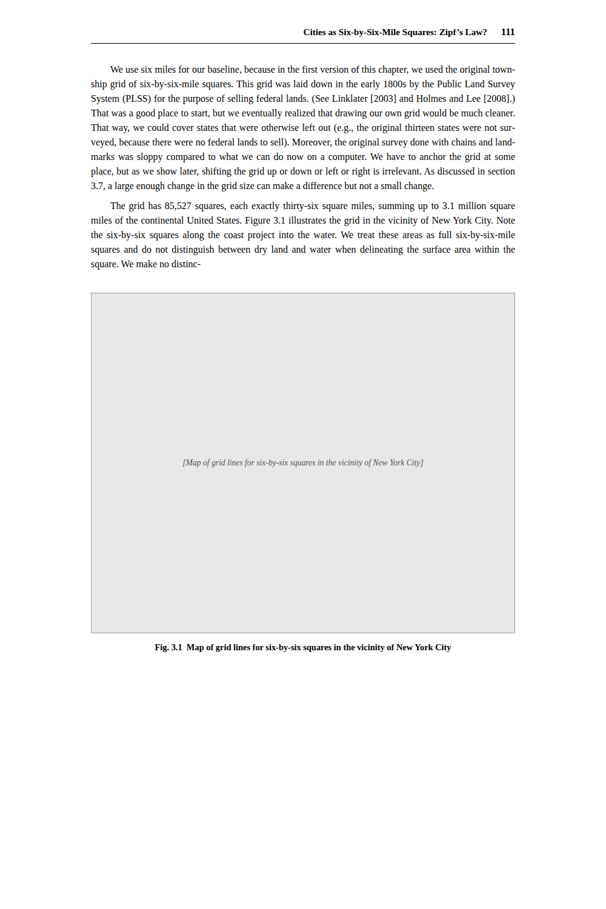Cities as Six-by-Six-Mile Squares: Zipf’s Law? 111
We use six miles for our baseline, because in the first version of this chapter, we used the original township grid of six-by-six-mile squares. This grid was laid down in the early 1800s by the Public Land Survey System (PLSS) for the purpose of selling federal lands. (See Linklater [2003] and Holmes and Lee [2008].) That was a good place to start, but we eventually realized that drawing our own grid would be much cleaner. That way, we could cover states that were otherwise left out (e.g., the original thirteen states were not surveyed, because there were no federal lands to sell). Moreover, the original survey done with chains and landmarks was sloppy compared to what we can do now on a computer. We have to anchor the grid at some place, but as we show later, shifting the grid up or down or left or right is irrelevant. As discussed in section 3.7, a large enough change in the grid size can make a difference but not a small change.
The grid has 85,527 squares, each exactly thirty-six square miles, summing up to 3.1 million square miles of the continental United States. Figure 3.1 illustrates the grid in the vicinity of New York City. Note the six-by-six squares along the coast project into the water. We treat these areas as full six-by-six-mile squares and do not distinguish between dry land and water when delineating the surface area within the square. We make no distinc-
[Map of grid lines for six-by-six squares in the vicinity of New York City]
Fig. 3.1 Map of grid lines for six-by-six squares in the vicinity of New York City